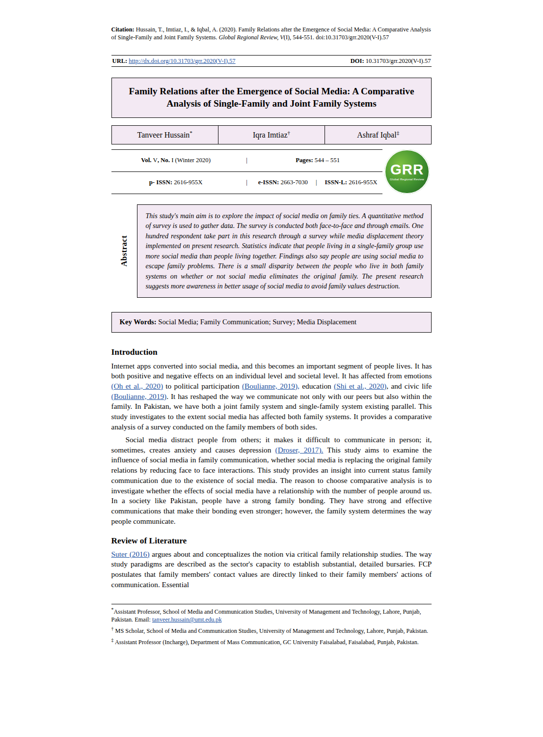Citation: Hussain, T., Imtiaz, I., & Iqbal, A. (2020). Family Relations after the Emergence of Social Media: A Comparative Analysis of Single-Family and Joint Family Systems. Global Regional Review, V(I), 544-551. doi:10.31703/grr.2020(V-I).57
URL: http://dx.doi.org/10.31703/grr.2020(V-I).57
DOI: 10.31703/grr.2020(V-I).57
Family Relations after the Emergence of Social Media: A Comparative Analysis of Single-Family and Joint Family Systems
| Tanveer Hussain * | Iqra Imtiaz † | Ashraf Iqbal ‡ |
| Vol. V , No. I (Winter 2020) | / | Pages: 544 – 551 |
| p- ISSN: 2616-955X | / | e-ISSN: 2663-7030 / ISSN-L: 2616-955X |
GRR
Global Regional Review
Abstract
This study's main aim is to explore the impact of social media on family ties. A quantitative method of survey is used to gather data. The survey is conducted both face-to-face and through emails. One hundred respondent take part in this research through a survey while media displacement theory implemented on present research. Statistics indicate that people living in a single-family group use more social media than people living together. Findings also say people are using social media to escape family problems. There is a small disparity between the people who live in both family systems on whether or not social media eliminates the original family. The present research suggests more awareness in better usage of social media to avoid family values destruction.
Key Words: Social Media; Family Communication; Survey; Media Displacement
Introduction
Internet apps converted into social media, and this becomes an important segment of people lives. It has both positive and negative effects on an individual level and societal level. It has affected from emotions (Oh et al., 2020) to political participation (Boulianne, 2019), education (Shi et al., 2020), and civic life (Boulianne, 2019). It has reshaped the way we communicate not only with our peers but also within the family. In Pakistan, we have both a joint family system and single-family system existing parallel. This study investigates to the extent social media has affected both family systems. It provides a comparative analysis of a survey conducted on the family members of both sides.
Social media distract people from others; it makes it difficult to communicate in person; it, sometimes, creates anxiety and causes depression (Droser, 2017). This study aims to examine the influence of social media in family communication, whether social media is replacing the original family relations by reducing face to face interactions. This study provides an insight into current status family communication due to the existence of social media. The reason to choose comparative analysis is to investigate whether the effects of social media have a relationship with the number of people around us. In a society like Pakistan, people have a strong family bonding. They have strong and effective communications that make their bonding even stronger; however, the family system determines the way people communicate.
Review of Literature
Suter (2016) argues about and conceptualizes the notion via critical family relationship studies. The way study paradigms are described as the sector's capacity to establish substantial, detailed bursaries. FCP postulates that family members' contact values are directly linked to their family members' actions of communication. Essential
*Assistant Professor, School of Media and Communication Studies, University of Management and Technology, Lahore, Punjab, Pakistan. Email: tanveer.hussain@umt.edu.pk
† MS Scholar, School of Media and Communication Studies, University of Management and Technology, Lahore, Punjab, Pakistan.
‡ Assistant Professor (Incharge), Department of Mass Communication, GC University Faisalabad, Faisalabad, Punjab, Pakistan.